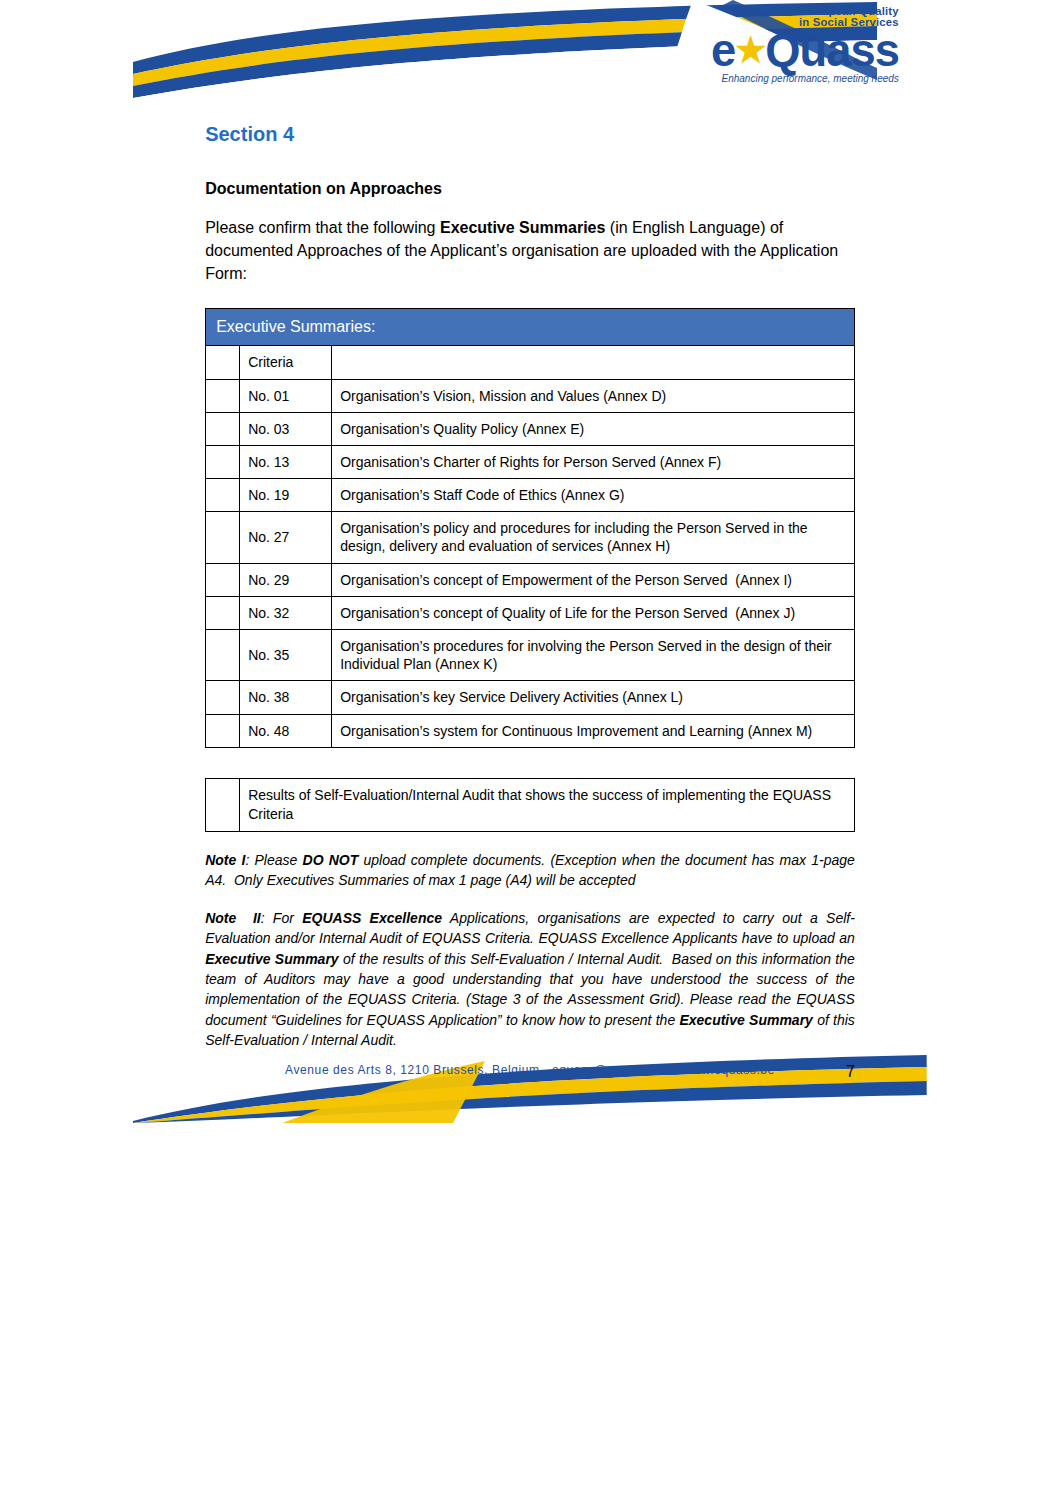European Quality
in Social Services
e★Quass
Enhancing performance, meeting needs
Section 4
Documentation on Approaches
Please confirm that the following Executive Summaries (in English Language) of documented Approaches of the Applicant’s organisation are uploaded with the Application Form:
| Executive Summaries: |
| --- |
| | Criteria | |
| | No. 01 | Organisation’s Vision, Mission and Values (Annex D) |
| | No. 03 | Organisation’s Quality Policy (Annex E) |
| | No. 13 | Organisation’s Charter of Rights for Person Served (Annex F) |
| | No. 19 | Organisation’s Staff Code of Ethics (Annex G) |
| | No. 27 | Organisation’s policy and procedures for including the Person Served in the design, delivery and evaluation of services (Annex H) |
| | No. 29 | Organisation’s concept of Empowerment of the Person Served (Annex I) |
| | No. 32 | Organisation’s concept of Quality of Life for the Person Served (Annex J) |
| | No. 35 | Organisation’s procedures for involving the Person Served in the design of their Individual Plan (Annex K) |
| | No. 38 | Organisation’s key Service Delivery Activities (Annex L) |
| | No. 48 | Organisation’s system for Continuous Improvement and Learning (Annex M) |
| | Results of Self-Evaluation/Internal Audit that shows the success of implementing the EQUASS Criteria |
Note I: Please DO NOT upload complete documents. (Exception when the document has max 1-page A4. Only Executives Summaries of max 1 page (A4) will be accepted
Note II: For EQUASS Excellence Applications, organisations are expected to carry out a Self-Evaluation and/or Internal Audit of EQUASS Criteria. EQUASS Excellence Applicants have to upload an Executive Summary of the results of this Self-Evaluation / Internal Audit. Based on this information the team of Auditors may have a good understanding that you have understood the success of the implementation of the EQUASS Criteria. (Stage 3 of the Assessment Grid). Please read the EQUASS document “Guidelines for EQUASS Application” to know how to present the Executive Summary of this Self-Evaluation / Internal Audit.
Avenue des Arts 8, 1210 Brussels, Belgium - equass@equass.be – www.equass.be 7